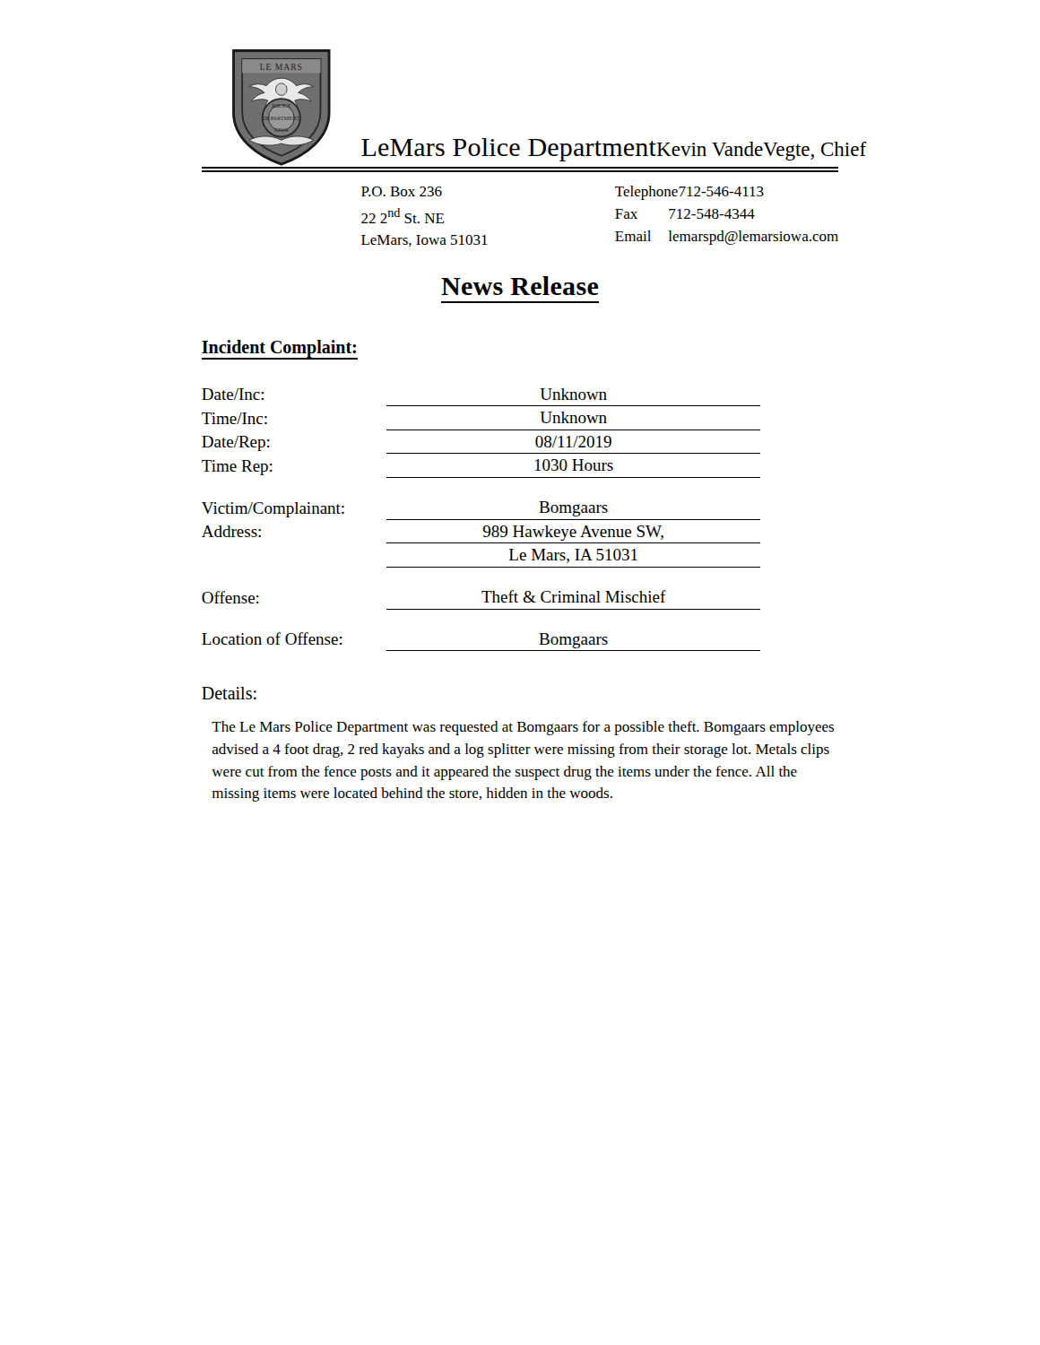LE MARS POLICE DEPARTMENT IOWA
LeMars Police Department
Kevin VandeVegte, Chief
P.O. Box 236
22 2nd St. NE
LeMars, Iowa 51031
Telephone712-546-4113
Fax712-548-4344
Email lemarspd@lemarsiowa.com
News Release
Incident Complaint:
| Date/Inc: | Unknown | |
| Time/Inc: | Unknown | |
| Date/Rep: | 08/11/2019 | |
| Time Rep: | 1030 Hours | |
| Victim/Complainant: | Bomgaars | |
| Address: | 989 Hawkeye Avenue SW, | |
| | Le Mars, IA 51031 | |
| Offense: | Theft & Criminal Mischief | |
| Location of Offense: | Bomgaars | |
Details:
The Le Mars Police Department was requested at Bomgaars for a possible theft. Bomgaars employees advised a 4 foot drag, 2 red kayaks and a log splitter were missing from their storage lot. Metals clips were cut from the fence posts and it appeared the suspect drug the items under the fence. All the missing items were located behind the store, hidden in the woods.